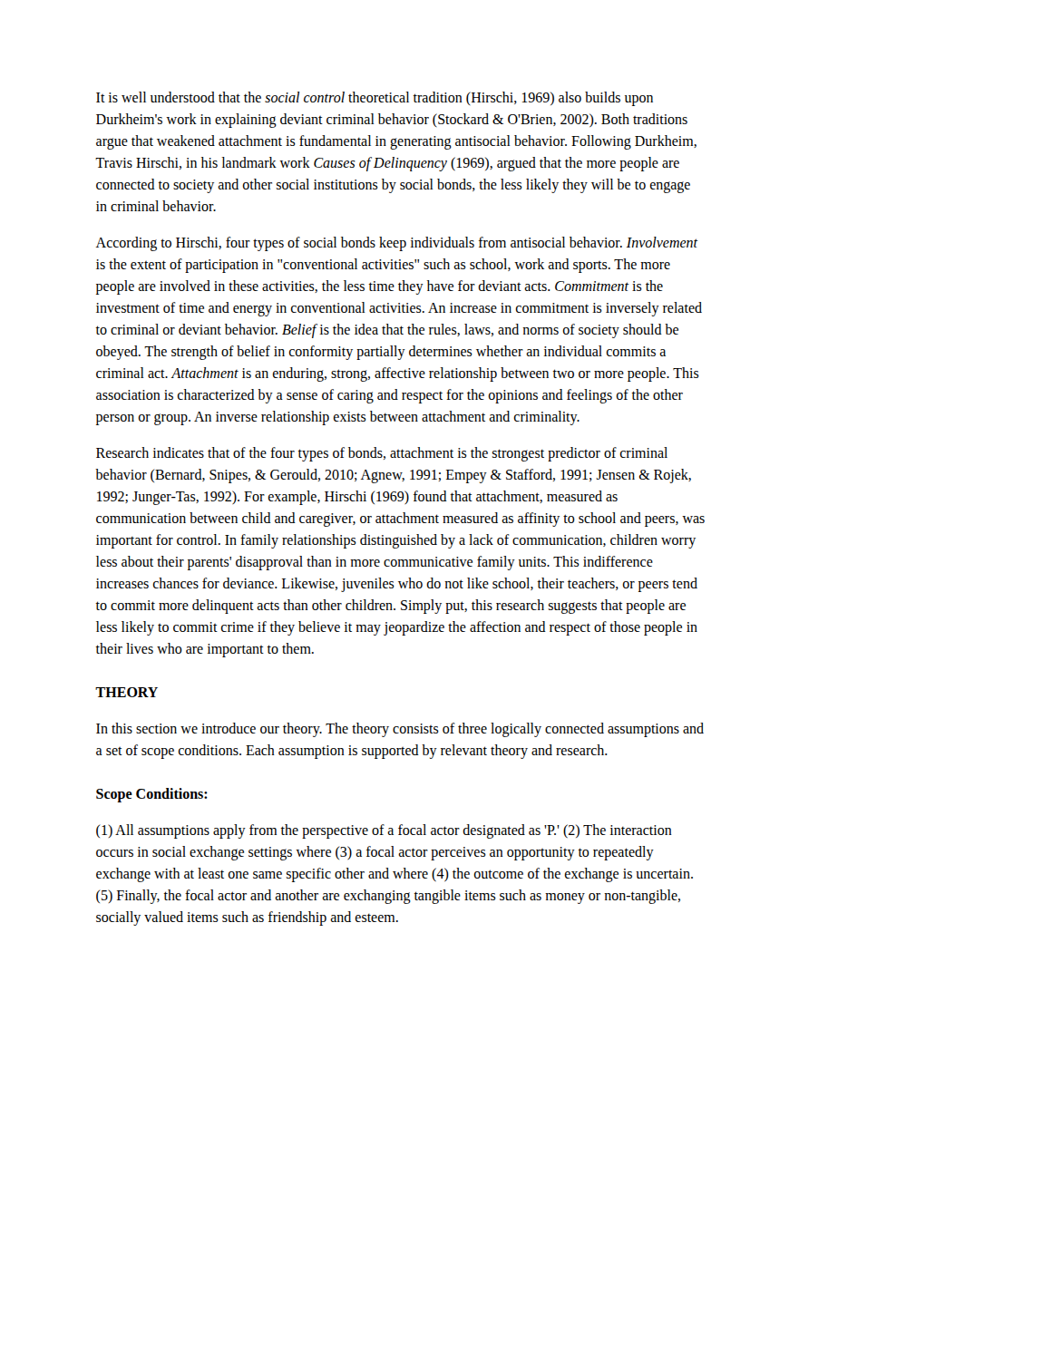It is well understood that the social control theoretical tradition (Hirschi, 1969) also builds upon Durkheim's work in explaining deviant criminal behavior (Stockard & O'Brien, 2002). Both traditions argue that weakened attachment is fundamental in generating antisocial behavior. Following Durkheim, Travis Hirschi, in his landmark work Causes of Delinquency (1969), argued that the more people are connected to society and other social institutions by social bonds, the less likely they will be to engage in criminal behavior.
According to Hirschi, four types of social bonds keep individuals from antisocial behavior. Involvement is the extent of participation in "conventional activities" such as school, work and sports. The more people are involved in these activities, the less time they have for deviant acts. Commitment is the investment of time and energy in conventional activities. An increase in commitment is inversely related to criminal or deviant behavior. Belief is the idea that the rules, laws, and norms of society should be obeyed. The strength of belief in conformity partially determines whether an individual commits a criminal act. Attachment is an enduring, strong, affective relationship between two or more people. This association is characterized by a sense of caring and respect for the opinions and feelings of the other person or group. An inverse relationship exists between attachment and criminality.
Research indicates that of the four types of bonds, attachment is the strongest predictor of criminal behavior (Bernard, Snipes, & Gerould, 2010; Agnew, 1991; Empey & Stafford, 1991; Jensen & Rojek, 1992; Junger-Tas, 1992). For example, Hirschi (1969) found that attachment, measured as communication between child and caregiver, or attachment measured as affinity to school and peers, was important for control. In family relationships distinguished by a lack of communication, children worry less about their parents' disapproval than in more communicative family units. This indifference increases chances for deviance. Likewise, juveniles who do not like school, their teachers, or peers tend to commit more delinquent acts than other children. Simply put, this research suggests that people are less likely to commit crime if they believe it may jeopardize the affection and respect of those people in their lives who are important to them.
THEORY
In this section we introduce our theory. The theory consists of three logically connected assumptions and a set of scope conditions. Each assumption is supported by relevant theory and research.
Scope Conditions:
(1) All assumptions apply from the perspective of a focal actor designated as 'P.' (2) The interaction occurs in social exchange settings where (3) a focal actor perceives an opportunity to repeatedly exchange with at least one same specific other and where (4) the outcome of the exchange is uncertain. (5) Finally, the focal actor and another are exchanging tangible items such as money or non-tangible, socially valued items such as friendship and esteem.